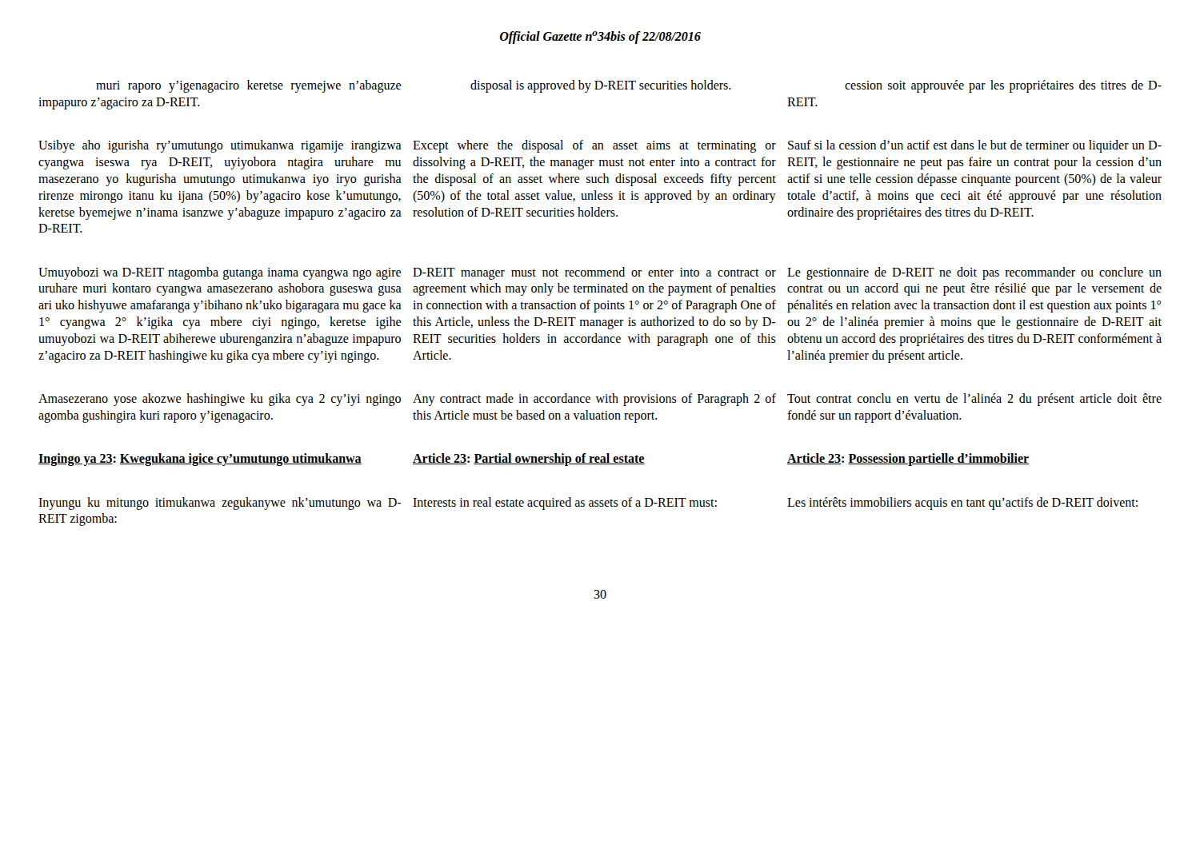Official Gazette no34bis of 22/08/2016
| muri raporo y’igenagaciro keretse ryemejwe n’abaguze impapuro z’agaciro za D-REIT. | disposal is approved by D-REIT securities holders. | cession soit approuvée par les propriétaires des titres de D-REIT. |
| Usibye aho igurisha ry’umutungo utimukanwa rigamije irangizwa cyangwa iseswa rya D-REIT, uyiyobora ntagira uruhare mu masezerano yo kugurisha umutungo utimukanwa iyo iryo gurisha rirenze mirongo itanu ku ijana (50%) by’agaciro kose k’umutungo, keretse byemejwe n’inama isanzwe y’abaguze impapuro z’agaciro za D-REIT. | Except where the disposal of an asset aims at terminating or dissolving a D-REIT, the manager must not enter into a contract for the disposal of an asset where such disposal exceeds fifty percent (50%) of the total asset value, unless it is approved by an ordinary resolution of D-REIT securities holders. | Sauf si la cession d’un actif est dans le but de terminer ou liquider un D-REIT, le gestionnaire ne peut pas faire un contrat pour la cession d’un actif si une telle cession dépasse cinquante pourcent (50%) de la valeur totale d’actif, à moins que ceci ait été approuvé par une résolution ordinaire des propriétaires des titres du D-REIT. |
| Umuyobozi wa D-REIT ntagomba gutanga inama cyangwa ngo agire uruhare muri kontaro cyangwa amasezerano ashobora guseswa gusa ari uko hishyuwe amafaranga y’ibihano nk’uko bigaragara mu gace ka 1° cyangwa 2° k’igika cya mbere ciyi ngingo, keretse igihe umuyobozi wa D-REIT abiherewe uburenganzira n’abaguze impapuro z’agaciro za D-REIT hashingiwe ku gika cya mbere cy’iyi ngingo. | D-REIT manager must not recommend or enter into a contract or agreement which may only be terminated on the payment of penalties in connection with a transaction of points 1° or 2° of Paragraph One of this Article, unless the D-REIT manager is authorized to do so by D-REIT securities holders in accordance with paragraph one of this Article. | Le gestionnaire de D-REIT ne doit pas recommander ou conclure un contrat ou un accord qui ne peut être résilié que par le versement de pénalités en relation avec la transaction dont il est question aux points 1° ou 2° de l’alinéa premier à moins que le gestionnaire de D-REIT ait obtenu un accord des propriétaires des titres du D-REIT conformément à l’alinéa premier du présent article. |
| Amasezerano yose akozwe hashingiwe ku gika cya 2 cy’iyi ngingo agomba gushingira kuri raporo y’igenagaciro. | Any contract made in accordance with provisions of Paragraph 2 of this Article must be based on a valuation report. | Tout contrat conclu en vertu de l’alinéa 2 du présent article doit être fondé sur un rapport d’évaluation. |
| Ingingo ya 23 : Kwegukana igice cy’umutungo utimukanwa | Article 23 : Partial ownership of real estate | Article 23 : Possession partielle d’immobilier |
| Inyungu ku mitungo itimukanwa zegukanywe nk’umutungo wa D-REIT zigomba: | Interests in real estate acquired as assets of a D-REIT must: | Les intérêts immobiliers acquis en tant qu’actifs de D-REIT doivent: |
30